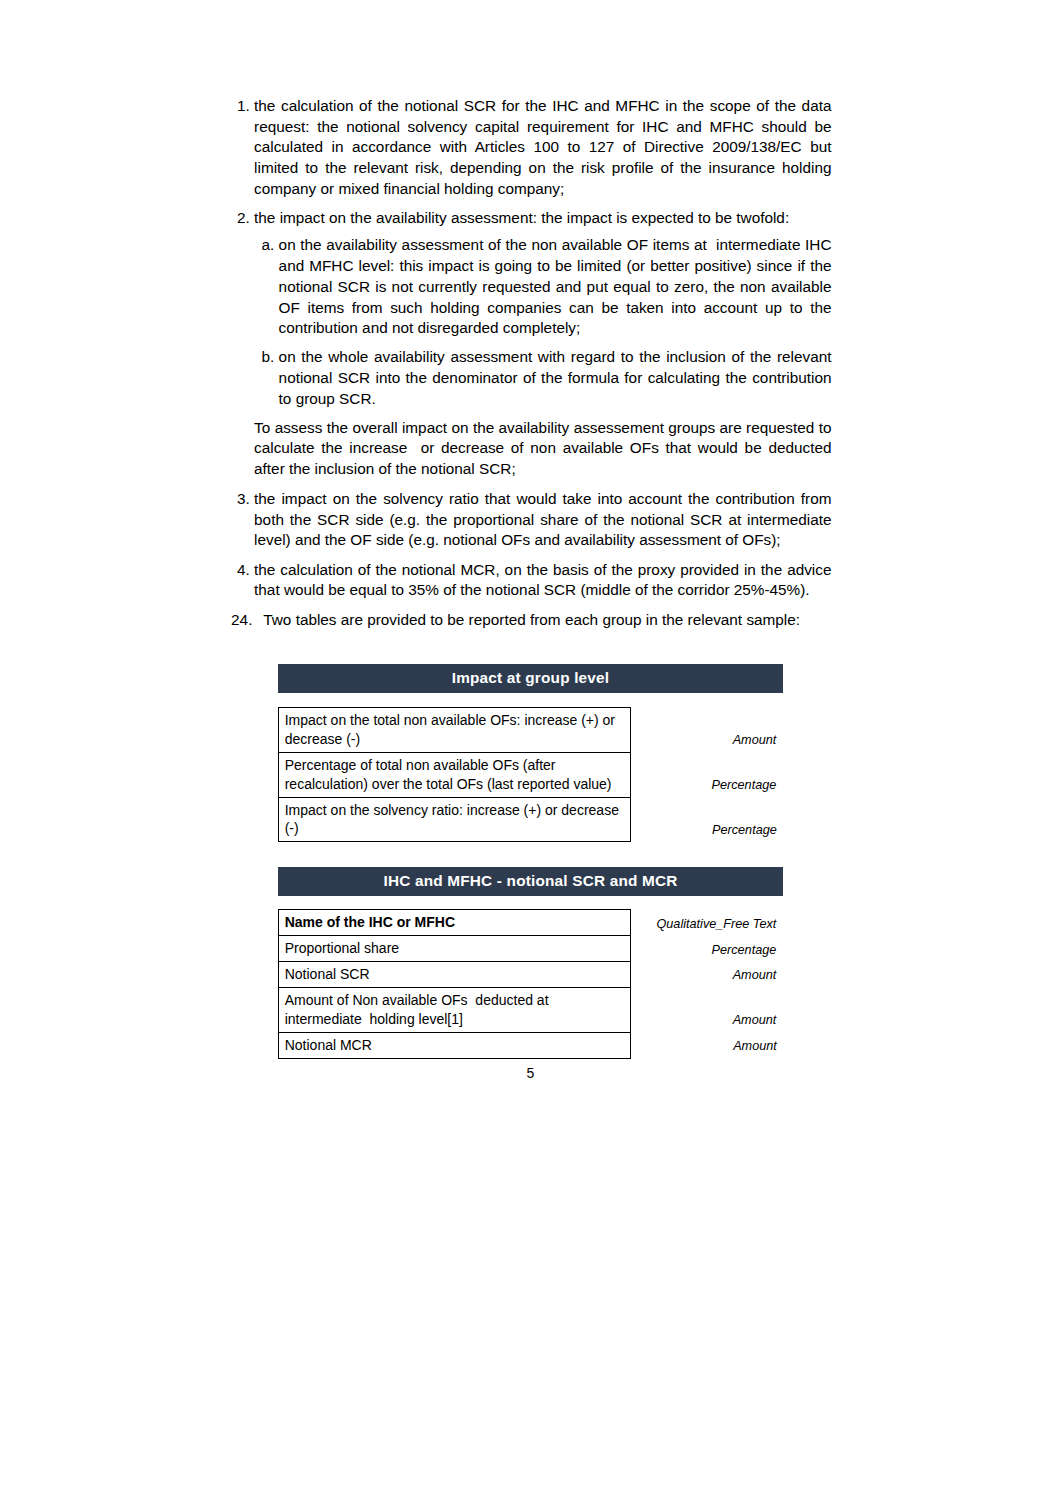the calculation of the notional SCR for the IHC and MFHC in the scope of the data request: the notional solvency capital requirement for IHC and MFHC should be calculated in accordance with Articles 100 to 127 of Directive 2009/138/EC but limited to the relevant risk, depending on the risk profile of the insurance holding company or mixed financial holding company;
the impact on the availability assessment: the impact is expected to be twofold:
on the availability assessment of the non available OF items at intermediate IHC and MFHC level: this impact is going to be limited (or better positive) since if the notional SCR is not currently requested and put equal to zero, the non available OF items from such holding companies can be taken into account up to the contribution and not disregarded completely;
on the whole availability assessment with regard to the inclusion of the relevant notional SCR into the denominator of the formula for calculating the contribution to group SCR.
To assess the overall impact on the availability assessement groups are requested to calculate the increase or decrease of non available OFs that would be deducted after the inclusion of the notional SCR;
the impact on the solvency ratio that would take into account the contribution from both the SCR side (e.g. the proportional share of the notional SCR at intermediate level) and the OF side (e.g. notional OFs and availability assessment of OFs);
the calculation of the notional MCR, on the basis of the proxy provided in the advice that would be equal to 35% of the notional SCR (middle of the corridor 25%-45%).
24. Two tables are provided to be reported from each group in the relevant sample:
Impact at group level
| Impact on the total non available OFs: increase (+) or decrease (-) | Amount |
| Percentage of total non available OFs (after recalculation) over the total OFs (last reported value) | Percentage |
| Impact on the solvency ratio: increase (+) or decrease (-) | Percentage |
IHC and MFHC - notional SCR and MCR
| Name of the IHC or MFHC | Qualitative_Free Text |
| Proportional share | Percentage |
| Notional SCR | Amount |
| Amount of Non available OFs deducted at intermediate holding level[1] | Amount |
| Notional MCR | Amount |
5